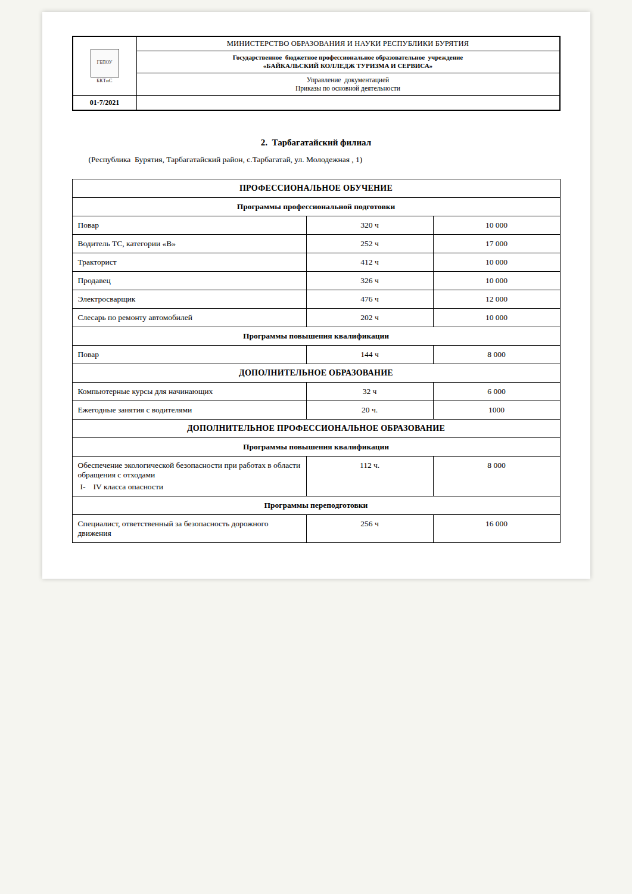| ГБПОУ БКТиС | МИНИСТЕРСТВО ОБРАЗОВАНИЯ И НАУКИ РЕСПУБЛИКИ БУРЯТИЯ |
| Государственное бюджетное профессиональное образовательное учреждение «БАЙКАЛЬСКИЙ КОЛЛЕДЖ ТУРИЗМА И СЕРВИСА» |
| Управление документацией Приказы по основной деятельности |
| 01-7/2021 | |
2. Тарбагатайский филиал
(Республика Бурятия, Тарбагатайский район, с.Тарбагатай, ул. Молодежная , 1)
| ПРОФЕССИОНАЛЬНОЕ ОБУЧЕНИЕ |
| --- |
| Программы профессиональной подготовки |
| Повар | 320 ч | 10 000 |
| Водитель ТС, категории «В» | 252 ч | 17 000 |
| Тракторист | 412 ч | 10 000 |
| Продавец | 326 ч | 10 000 |
| Электросварщик | 476 ч | 12 000 |
| Слесарь по ремонту автомобилей | 202 ч | 10 000 |
| Программы повышения квалификации |
| Повар | 144 ч | 8 000 |
| ДОПОЛНИТЕЛЬНОЕ ОБРАЗОВАНИЕ |
| Компьютерные курсы для начинающих | 32 ч | 6 000 |
| Ежегодные занятия с водителями | 20 ч. | 1000 |
| ДОПОЛНИТЕЛЬНОЕ ПРОФЕССИОНАЛЬНОЕ ОБРАЗОВАНИЕ |
| Программы повышения квалификации |
| Обеспечение экологической безопасности при работах в области обращения с отходами IV класса опасности | 112 ч. | 8 000 |
| Программы переподготовки |
| Специалист, ответственный за безопасность дорожного движения | 256 ч | 16 000 |